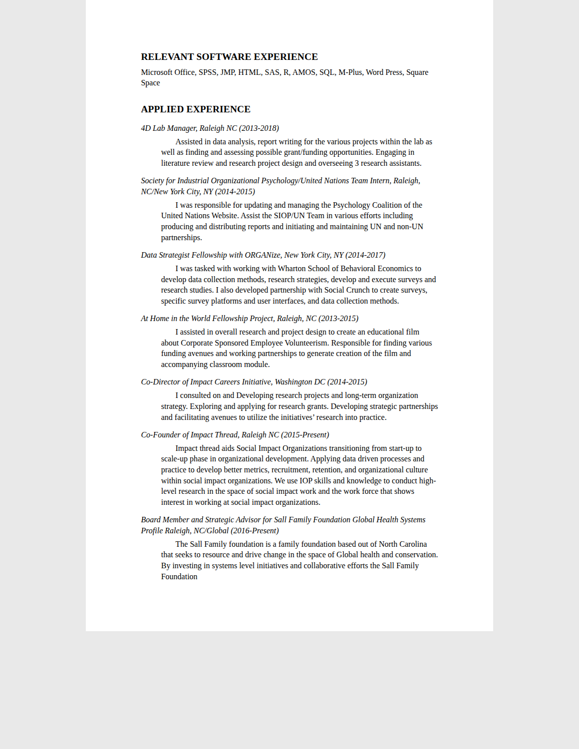RELEVANT SOFTWARE EXPERIENCE
Microsoft Office, SPSS, JMP, HTML, SAS, R, AMOS, SQL, M-Plus, Word Press, Square Space
APPLIED EXPERIENCE
4D Lab Manager, Raleigh NC (2013-2018)
Assisted in data analysis, report writing for the various projects within the lab as well as finding and assessing possible grant/funding opportunities. Engaging in literature review and research project design and overseeing 3 research assistants.
Society for Industrial Organizational Psychology/United Nations Team Intern, Raleigh, NC/New York City, NY (2014-2015)
I was responsible for updating and managing the Psychology Coalition of the United Nations Website. Assist the SIOP/UN Team in various efforts including producing and distributing reports and initiating and maintaining UN and non-UN partnerships.
Data Strategist Fellowship with ORGANize, New York City, NY (2014-2017)
I was tasked with working with Wharton School of Behavioral Economics to develop data collection methods, research strategies, develop and execute surveys and research studies. I also developed partnership with Social Crunch to create surveys, specific survey platforms and user interfaces, and data collection methods.
At Home in the World Fellowship Project, Raleigh, NC (2013-2015)
I assisted in overall research and project design to create an educational film about Corporate Sponsored Employee Volunteerism. Responsible for finding various funding avenues and working partnerships to generate creation of the film and accompanying classroom module.
Co-Director of Impact Careers Initiative, Washington DC (2014-2015)
I consulted on and Developing research projects and long-term organization strategy. Exploring and applying for research grants. Developing strategic partnerships and facilitating avenues to utilize the initiatives’ research into practice.
Co-Founder of Impact Thread, Raleigh NC (2015-Present)
Impact thread aids Social Impact Organizations transitioning from start-up to scale-up phase in organizational development. Applying data driven processes and practice to develop better metrics, recruitment, retention, and organizational culture within social impact organizations. We use IOP skills and knowledge to conduct high-level research in the space of social impact work and the work force that shows interest in working at social impact organizations.
Board Member and Strategic Advisor for Sall Family Foundation Global Health Systems Profile Raleigh, NC/Global (2016-Present)
The Sall Family foundation is a family foundation based out of North Carolina that seeks to resource and drive change in the space of Global health and conservation. By investing in systems level initiatives and collaborative efforts the Sall Family Foundation